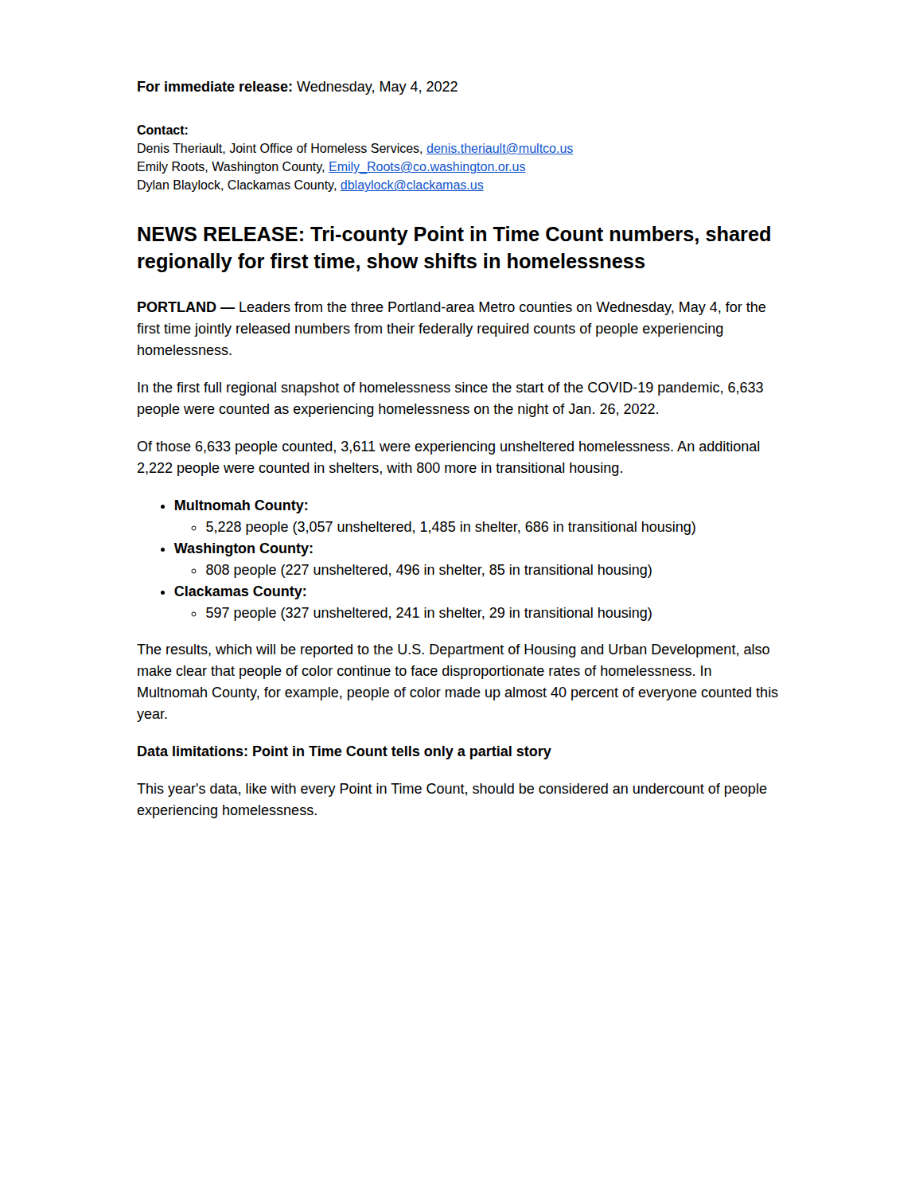For immediate release: Wednesday, May 4, 2022
Contact:
Denis Theriault, Joint Office of Homeless Services, denis.theriault@multco.us
Emily Roots, Washington County, Emily_Roots@co.washington.or.us
Dylan Blaylock, Clackamas County, dblaylock@clackamas.us
NEWS RELEASE: Tri-county Point in Time Count numbers, shared regionally for first time, show shifts in homelessness
PORTLAND — Leaders from the three Portland-area Metro counties on Wednesday, May 4, for the first time jointly released numbers from their federally required counts of people experiencing homelessness.
In the first full regional snapshot of homelessness since the start of the COVID-19 pandemic, 6,633 people were counted as experiencing homelessness on the night of Jan. 26, 2022.
Of those 6,633 people counted, 3,611 were experiencing unsheltered homelessness. An additional 2,222 people were counted in shelters, with 800 more in transitional housing.
Multnomah County:
5,228 people (3,057 unsheltered, 1,485 in shelter, 686 in transitional housing)
Washington County:
808 people (227 unsheltered, 496 in shelter, 85 in transitional housing)
Clackamas County:
597 people (327 unsheltered, 241 in shelter, 29 in transitional housing)
The results, which will be reported to the U.S. Department of Housing and Urban Development, also make clear that people of color continue to face disproportionate rates of homelessness. In Multnomah County, for example, people of color made up almost 40 percent of everyone counted this year.
Data limitations: Point in Time Count tells only a partial story
This year's data, like with every Point in Time Count, should be considered an undercount of people experiencing homelessness.